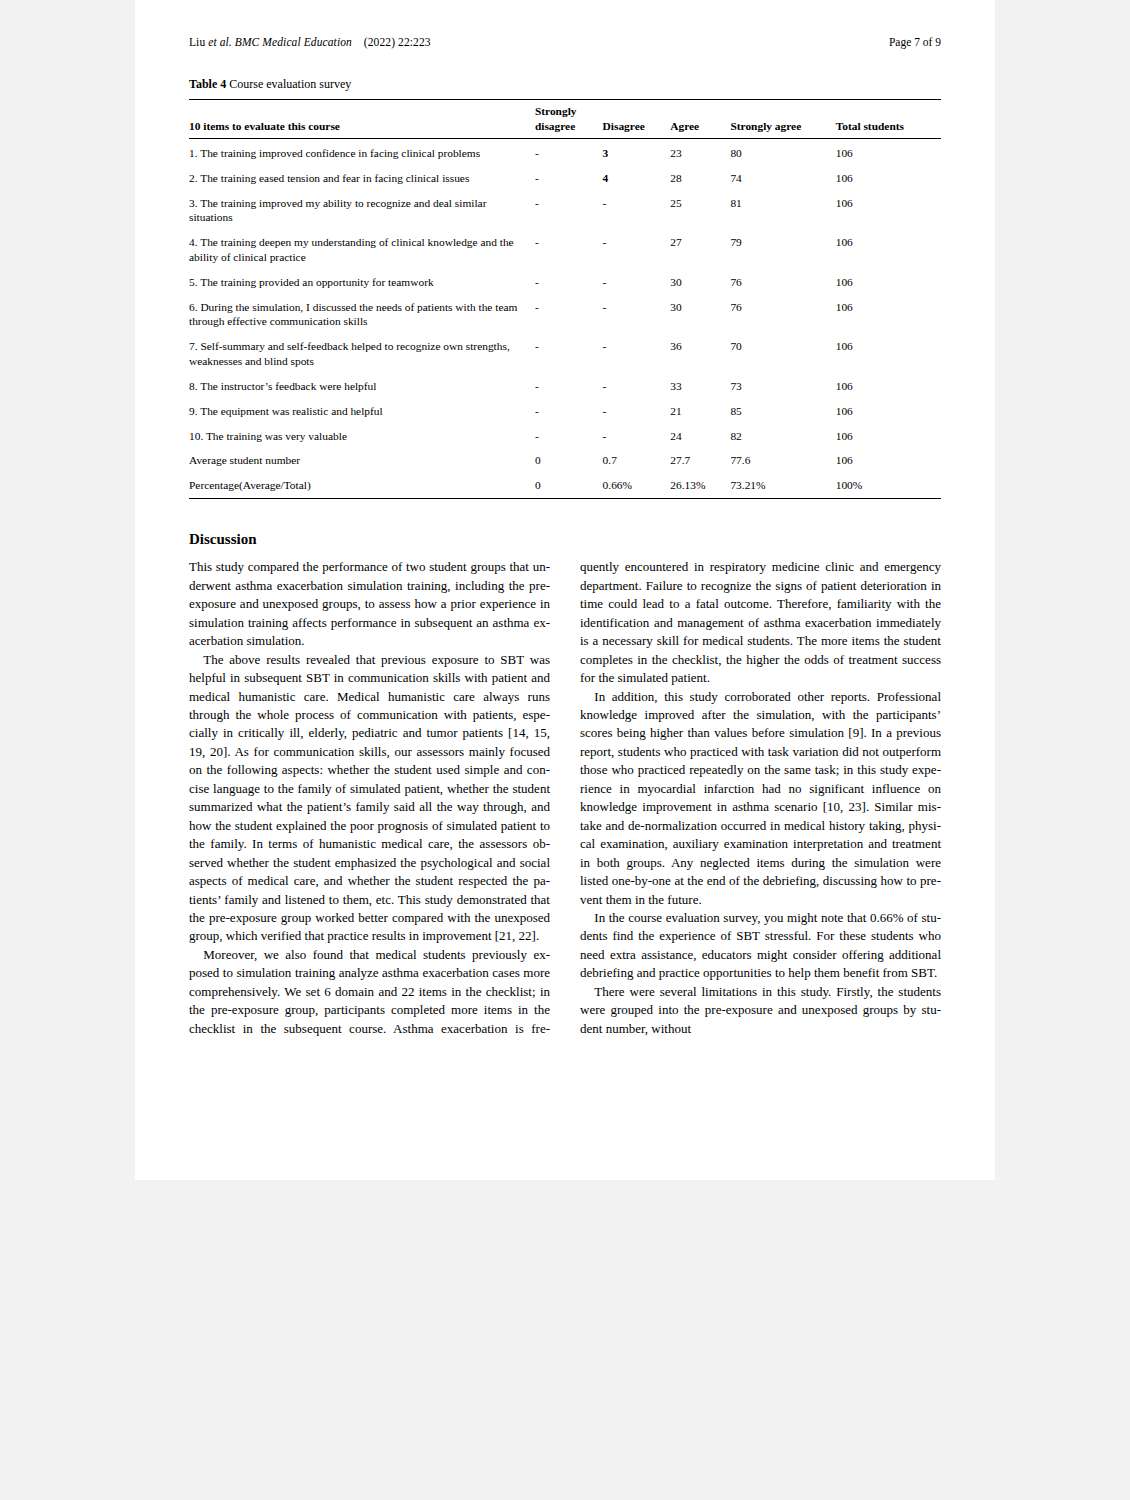Liu et al. BMC Medical Education (2022) 22:223
Page 7 of 9
Table 4 Course evaluation survey
| 10 items to evaluate this course | Strongly disagree | Disagree | Agree | Strongly agree | Total students |
| --- | --- | --- | --- | --- | --- |
| 1. The training improved confidence in facing clinical problems | - | 3 | 23 | 80 | 106 |
| 2. The training eased tension and fear in facing clinical issues | - | 4 | 28 | 74 | 106 |
| 3. The training improved my ability to recognize and deal similar situations | - | - | 25 | 81 | 106 |
| 4. The training deepen my understanding of clinical knowledge and the ability of clinical practice | - | - | 27 | 79 | 106 |
| 5. The training provided an opportunity for teamwork | - | - | 30 | 76 | 106 |
| 6. During the simulation, I discussed the needs of patients with the team through effective communication skills | - | - | 30 | 76 | 106 |
| 7. Self-summary and self-feedback helped to recognize own strengths, weaknesses and blind spots | - | - | 36 | 70 | 106 |
| 8. The instructor’s feedback were helpful | - | - | 33 | 73 | 106 |
| 9. The equipment was realistic and helpful | - | - | 21 | 85 | 106 |
| 10. The training was very valuable | - | - | 24 | 82 | 106 |
| Average student number | 0 | 0.7 | 27.7 | 77.6 | 106 |
| Percentage(Average/Total) | 0 | 0.66% | 26.13% | 73.21% | 100% |
Discussion
This study compared the performance of two student groups that underwent asthma exacerbation simulation training, including the pre-exposure and unexposed groups, to assess how a prior experience in simulation training affects performance in subsequent an asthma exacerbation simulation.
The above results revealed that previous exposure to SBT was helpful in subsequent SBT in communication skills with patient and medical humanistic care. Medical humanistic care always runs through the whole process of communication with patients, especially in critically ill, elderly, pediatric and tumor patients [14, 15, 19, 20]. As for communication skills, our assessors mainly focused on the following aspects: whether the student used simple and concise language to the family of simulated patient, whether the student summarized what the patient’s family said all the way through, and how the student explained the poor prognosis of simulated patient to the family. In terms of humanistic medical care, the assessors observed whether the student emphasized the psychological and social aspects of medical care, and whether the student respected the patients’ family and listened to them, etc. This study demonstrated that the pre-exposure group worked better compared with the unexposed group, which verified that practice results in improvement [21, 22].
Moreover, we also found that medical students previously exposed to simulation training analyze asthma exacerbation cases more comprehensively. We set 6 domain and 22 items in the checklist; in the pre-exposure group, participants completed more items in the checklist in the subsequent course. Asthma exacerbation is frequently encountered in respiratory medicine clinic and emergency department. Failure to recognize the signs of patient deterioration in time could lead to a fatal outcome. Therefore, familiarity with the identification and management of asthma exacerbation immediately is a necessary skill for medical students. The more items the student completes in the checklist, the higher the odds of treatment success for the simulated patient.
In addition, this study corroborated other reports. Professional knowledge improved after the simulation, with the participants’ scores being higher than values before simulation [9]. In a previous report, students who practiced with task variation did not outperform those who practiced repeatedly on the same task; in this study experience in myocardial infarction had no significant influence on knowledge improvement in asthma scenario [10, 23]. Similar mistake and de-normalization occurred in medical history taking, physical examination, auxiliary examination interpretation and treatment in both groups. Any neglected items during the simulation were listed one-by-one at the end of the debriefing, discussing how to prevent them in the future.
In the course evaluation survey, you might note that 0.66% of students find the experience of SBT stressful. For these students who need extra assistance, educators might consider offering additional debriefing and practice opportunities to help them benefit from SBT.
There were several limitations in this study. Firstly, the students were grouped into the pre-exposure and unexposed groups by student number, without